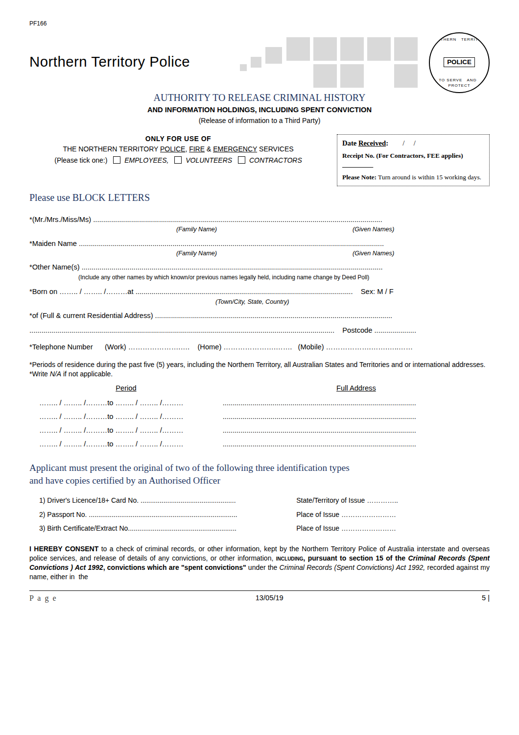PF166
Northern Territory Police
NORTHERN TERRITORY
POLICE
TO SERVE AND PROTECT
AUTHORITY TO RELEASE CRIMINAL HISTORY
AND INFORMATION HOLDINGS, INCLUDING SPENT CONVICTION
(Release of information to a Third Party)
ONLY FOR USE OF
THE NORTHERN TERRITORY POLICE, FIRE & EMERGENCY SERVICES
(Please tick one:) EMPLOYEES, VOLUNTEERS CONTRACTORS
Date Received: / /
Receipt No. (For Contractors, FEE applies)
Please Note: Turn around is within 15 working days.
Please use BLOCK LETTERS
*(Mr./Mrs./Miss/Ms) .................................................................................................................................................
(Family Name)
(Given Names)
*Maiden Name .........................................................................................................................................................
(Family Name)
(Given Names)
*Other Name(s) .......................................................................................................................................................
(Include any other names by which known/or previous names legally held, including name change by Deed Poll)
*Born on …….. / …….. /………at ............................................................................................................. Sex: M / F
(Town/City, State, Country)
*of (Full & current Residential Address) .......................................................................................................................
......................................................................................................................................................... Postcode .....................
*Telephone Number (Work) ………………….…. (Home) ………………….……. (Mobile) ……………….…….…..……
*Periods of residence during the past five (5) years, including the Northern Territory, all Australian States and Territories and or international addresses. *Write N/A if not applicable.
| Period | Full Address |
| --- | --- |
| …….. / …….. /………to …….. / …….. /……… | ................................................................................................. |
| …….. / …….. /………to …….. / …….. /……… | ................................................................................................. |
| …….. / …….. /………to …….. / …….. /……… | ................................................................................................. |
| …….. / …….. /………to …….. / …….. /……… | ................................................................................................. |
Applicant must present the original of two of the following three identification types
and have copies certified by an Authorised Officer
| 1) Driver's Licence/18+ Card No. .................................................. | State/Territory of Issue ………….. |
| 2) Passport No. .............................................................................. | Place of Issue …………………… |
| 3) Birth Certificate/Extract No. ........................................................ | Place of Issue …………………… |
I HEREBY CONSENT to a check of criminal records, or other information, kept by the Northern Territory Police of Australia interstate and overseas police services, and release of details of any convictions, or other information, including, pursuant to section 15 of the Criminal Records (Spent Convictions ) Act 1992, convictions which are "spent convictions" under the Criminal Records (Spent Convictions) Act 1992, recorded against my name, either in the
P a g e
13/05/19
5 |